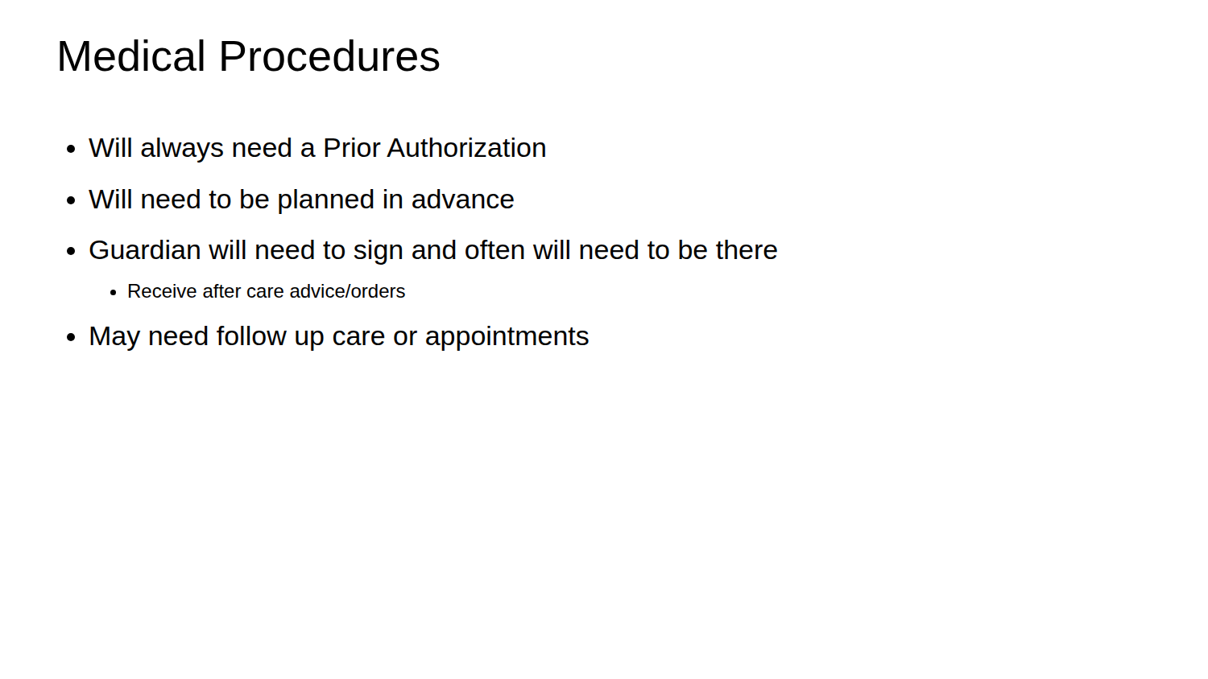Medical Procedures
Will always need a Prior Authorization
Will need to be planned in advance
Guardian will need to sign and often will need to be there
Receive after care advice/orders
May need follow up care or appointments